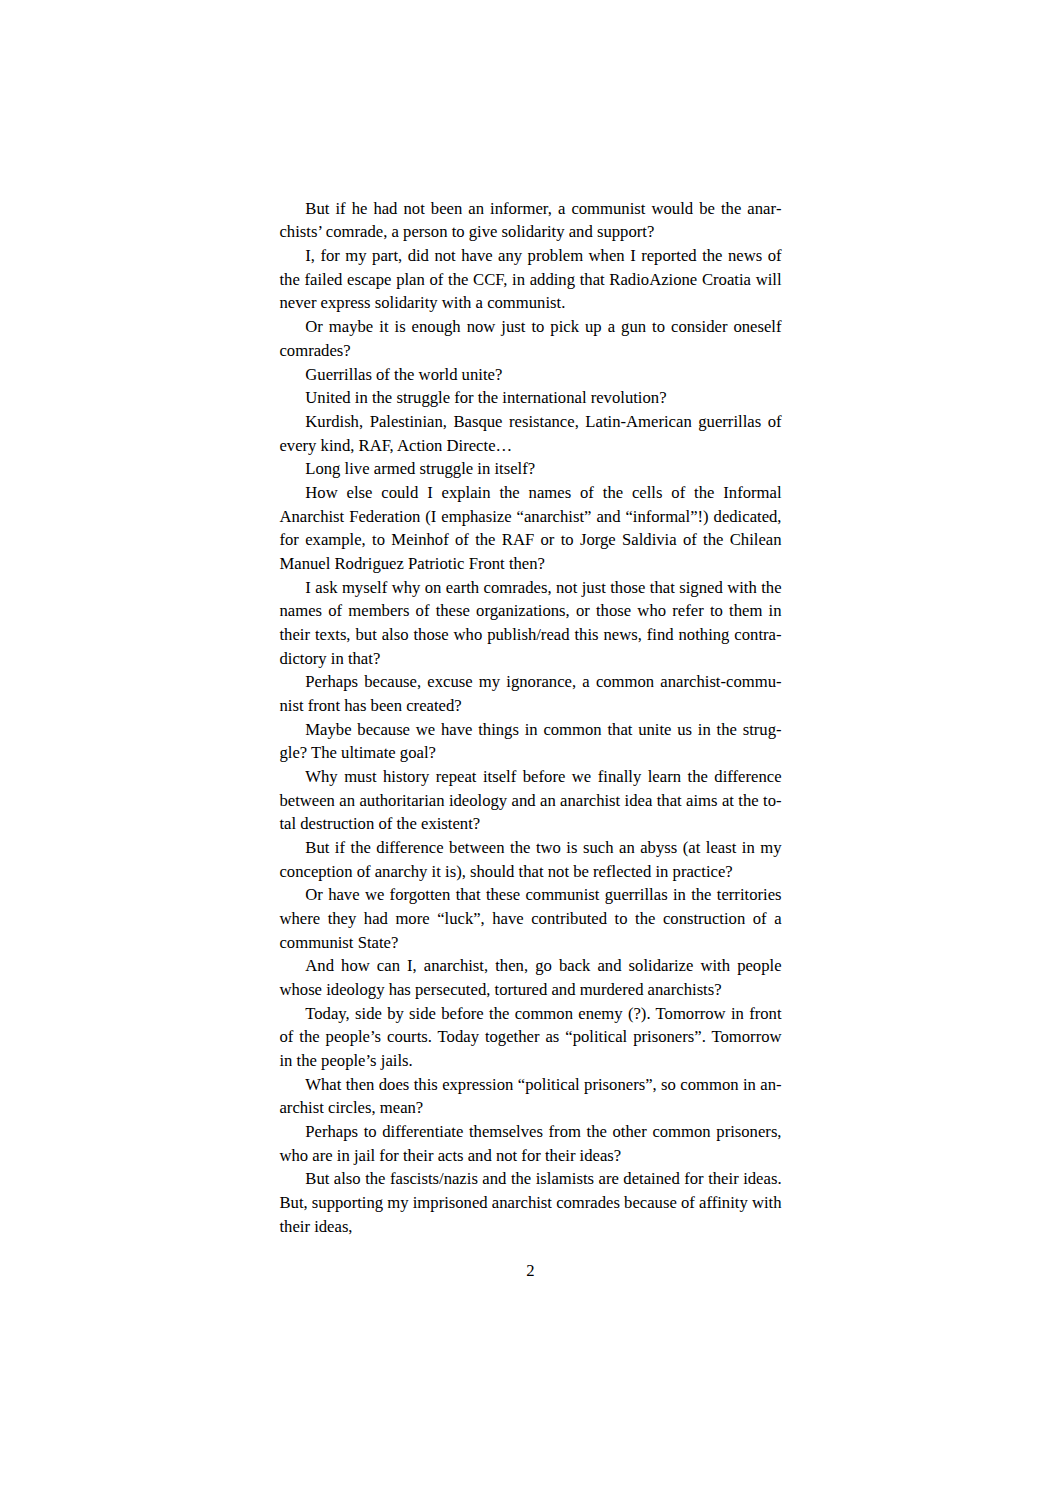But if he had not been an informer, a communist would be the anarchists’ comrade, a person to give solidarity and support?
I, for my part, did not have any problem when I reported the news of the failed escape plan of the CCF, in adding that RadioAzione Croatia will never express solidarity with a communist.
Or maybe it is enough now just to pick up a gun to consider oneself comrades?
Guerrillas of the world unite?
United in the struggle for the international revolution?
Kurdish, Palestinian, Basque resistance, Latin-American guerrillas of every kind, RAF, Action Directe…
Long live armed struggle in itself?
How else could I explain the names of the cells of the Informal Anarchist Federation (I emphasize “anarchist” and “informal”!) dedicated, for example, to Meinhof of the RAF or to Jorge Saldivia of the Chilean Manuel Rodriguez Patriotic Front then?
I ask myself why on earth comrades, not just those that signed with the names of members of these organizations, or those who refer to them in their texts, but also those who publish/read this news, find nothing contradictory in that?
Perhaps because, excuse my ignorance, a common anarchist-communist front has been created?
Maybe because we have things in common that unite us in the struggle? The ultimate goal?
Why must history repeat itself before we finally learn the difference between an authoritarian ideology and an anarchist idea that aims at the total destruction of the existent?
But if the difference between the two is such an abyss (at least in my conception of anarchy it is), should that not be reflected in practice?
Or have we forgotten that these communist guerrillas in the territories where they had more “luck”, have contributed to the construction of a communist State?
And how can I, anarchist, then, go back and solidarize with people whose ideology has persecuted, tortured and murdered anarchists?
Today, side by side before the common enemy (?). Tomorrow in front of the people’s courts. Today together as “political prisoners”. Tomorrow in the people’s jails.
What then does this expression “political prisoners”, so common in anarchist circles, mean?
Perhaps to differentiate themselves from the other common prisoners, who are in jail for their acts and not for their ideas?
But also the fascists/nazis and the islamists are detained for their ideas. But, supporting my imprisoned anarchist comrades because of affinity with their ideas,
2